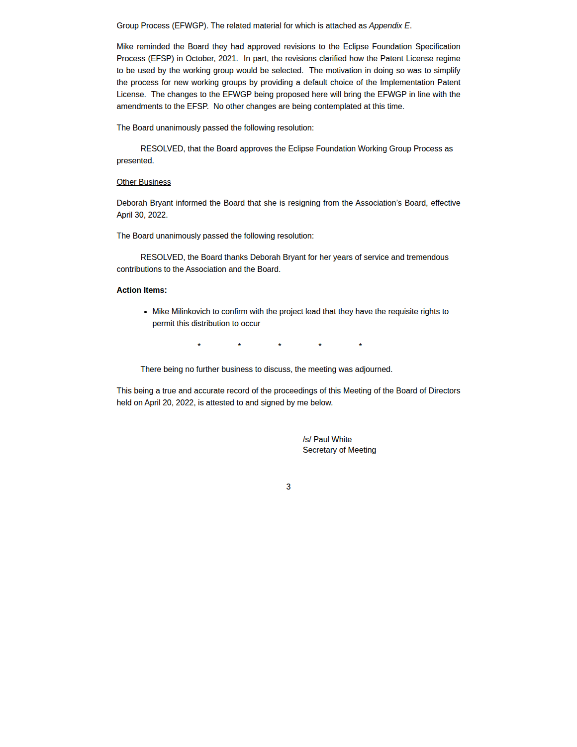Group Process (EFWGP). The related material for which is attached as Appendix E.
Mike reminded the Board they had approved revisions to the Eclipse Foundation Specification Process (EFSP) in October, 2021. In part, the revisions clarified how the Patent License regime to be used by the working group would be selected. The motivation in doing so was to simplify the process for new working groups by providing a default choice of the Implementation Patent License. The changes to the EFWGP being proposed here will bring the EFWGP in line with the amendments to the EFSP. No other changes are being contemplated at this time.
The Board unanimously passed the following resolution:
RESOLVED, that the Board approves the Eclipse Foundation Working Group Process as presented.
Other Business
Deborah Bryant informed the Board that she is resigning from the Association’s Board, effective April 30, 2022.
The Board unanimously passed the following resolution:
RESOLVED, the Board thanks Deborah Bryant for her years of service and tremendous contributions to the Association and the Board.
Action Items:
Mike Milinkovich to confirm with the project lead that they have the requisite rights to permit this distribution to occur
* * * * *
There being no further business to discuss, the meeting was adjourned.
This being a true and accurate record of the proceedings of this Meeting of the Board of Directors held on April 20, 2022, is attested to and signed by me below.
/s/ Paul White
Secretary of Meeting
3